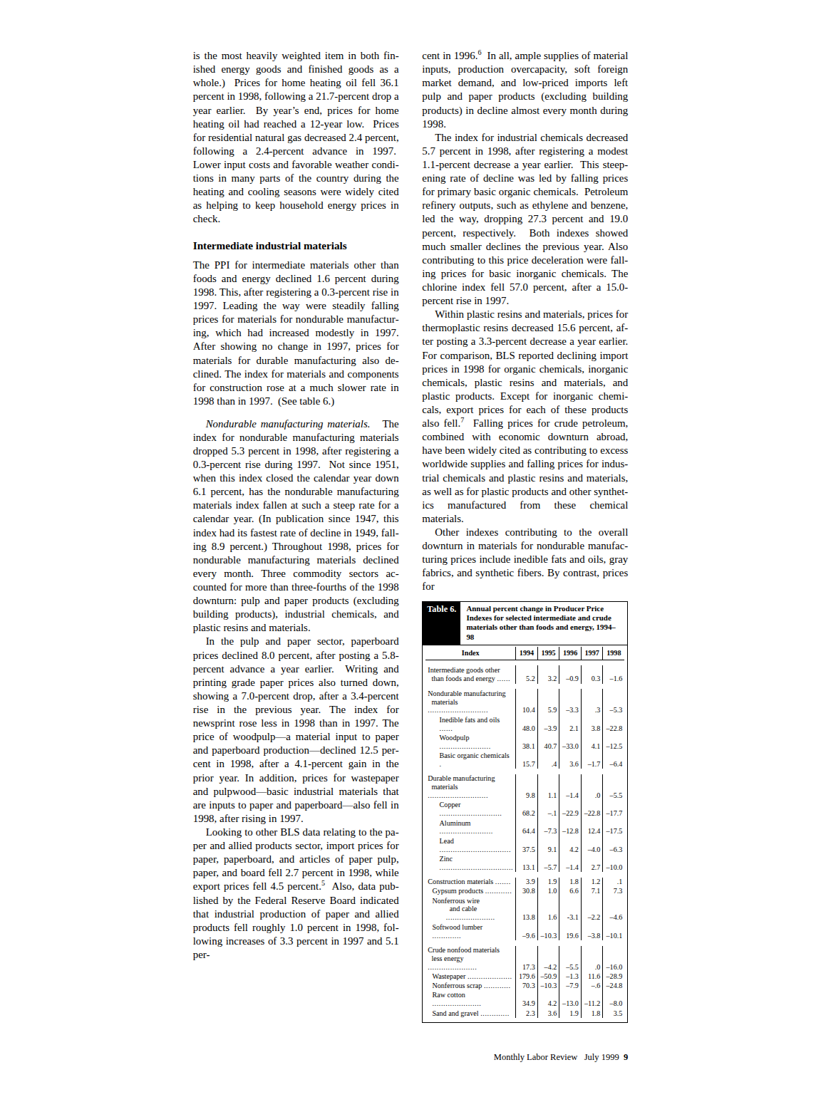is the most heavily weighted item in both finished energy goods and finished goods as a whole.) Prices for home heating oil fell 36.1 percent in 1998, following a 21.7-percent drop a year earlier. By year’s end, prices for home heating oil had reached a 12-year low. Prices for residential natural gas decreased 2.4 percent, following a 2.4-percent advance in 1997. Lower input costs and favorable weather conditions in many parts of the country during the heating and cooling seasons were widely cited as helping to keep household energy prices in check.
Intermediate industrial materials
The PPI for intermediate materials other than foods and energy declined 1.6 percent during 1998. This, after registering a 0.3-percent rise in 1997. Leading the way were steadily falling prices for materials for nondurable manufacturing, which had increased modestly in 1997. After showing no change in 1997, prices for materials for durable manufacturing also declined. The index for materials and components for construction rose at a much slower rate in 1998 than in 1997. (See table 6.)
Nondurable manufacturing materials. The index for nondurable manufacturing materials dropped 5.3 percent in 1998, after registering a 0.3-percent rise during 1997. Not since 1951, when this index closed the calendar year down 6.1 percent, has the nondurable manufacturing materials index fallen at such a steep rate for a calendar year. (In publication since 1947, this index had its fastest rate of decline in 1949, falling 8.9 percent.) Throughout 1998, prices for nondurable manufacturing materials declined every month. Three commodity sectors accounted for more than three-fourths of the 1998 downturn: pulp and paper products (excluding building products), industrial chemicals, and plastic resins and materials.
In the pulp and paper sector, paperboard prices declined 8.0 percent, after posting a 5.8-percent advance a year earlier. Writing and printing grade paper prices also turned down, showing a 7.0-percent drop, after a 3.4-percent rise in the previous year. The index for newsprint rose less in 1998 than in 1997. The price of woodpulp—a material input to paper and paperboard production—declined 12.5 percent in 1998, after a 4.1-percent gain in the prior year. In addition, prices for wastepaper and pulpwood—basic industrial materials that are inputs to paper and paperboard—also fell in 1998, after rising in 1997.
Looking to other BLS data relating to the paper and allied products sector, import prices for paper, paperboard, and articles of paper pulp, paper, and board fell 2.7 percent in 1998, while export prices fell 4.5 percent.5 Also, data published by the Federal Reserve Board indicated that industrial production of paper and allied products fell roughly 1.0 percent in 1998, following increases of 3.3 percent in 1997 and 5.1 per-
cent in 1996.6 In all, ample supplies of material inputs, production overcapacity, soft foreign market demand, and low-priced imports left pulp and paper products (excluding building products) in decline almost every month during 1998.
The index for industrial chemicals decreased 5.7 percent in 1998, after registering a modest 1.1-percent decrease a year earlier. This steepening rate of decline was led by falling prices for primary basic organic chemicals. Petroleum refinery outputs, such as ethylene and benzene, led the way, dropping 27.3 percent and 19.0 percent, respectively. Both indexes showed much smaller declines the previous year. Also contributing to this price deceleration were falling prices for basic inorganic chemicals. The chlorine index fell 57.0 percent, after a 15.0-percent rise in 1997.
Within plastic resins and materials, prices for thermoplastic resins decreased 15.6 percent, after posting a 3.3-percent decrease a year earlier. For comparison, BLS reported declining import prices in 1998 for organic chemicals, inorganic chemicals, plastic resins and materials, and plastic products. Except for inorganic chemicals, export prices for each of these products also fell.7 Falling prices for crude petroleum, combined with economic downturn abroad, have been widely cited as contributing to excess worldwide supplies and falling prices for industrial chemicals and plastic resins and materials, as well as for plastic products and other synthetics manufactured from these chemical materials.
Other indexes contributing to the overall downturn in materials for nondurable manufacturing prices include inedible fats and oils, gray fabrics, and synthetic fibers. By contrast, prices for
Table 6.
Annual percent change in Producer Price Indexes for selected intermediate and crude materials other than foods and energy, 1994–98
| Index | 1994 | 1995 | 1996 | 1997 | 1998 |
| --- | --- | --- | --- | --- | --- |
| Intermediate goods other than foods and energy ...... | 5.2 | 3.2 | –0.9 | 0.3 | –1.6 |
| Nondurable manufacturing materials ........................... | 10.4 | 5.9 | –3.3 | .3 | –5.3 |
| Inedible fats and oils ...... | 48.0 | –3.9 | 2.1 | 3.8 | –22.8 |
| Woodpulp ....................... | 38.1 | 40.7 | –33.0 | 4.1 | –12.5 |
| Basic organic chemicals . | 15.7 | .4 | 3.6 | –1.7 | –6.4 |
| Durable manufacturing materials ........................... | 9.8 | 1.1 | –1.4 | .0 | –5.5 |
| Copper ............................ | 68.2 | –.1 | –22.9 | –22.8 | –17.7 |
| Aluminum ........................ | 64.4 | –7.3 | –12.8 | 12.4 | –17.5 |
| Lead ................................ | 37.5 | 9.1 | 4.2 | –4.0 | –6.3 |
| Zinc ................................. | 13.1 | –5.7 | –1.4 | 2.7 | –10.0 |
| Construction materials ....... | 3.9 | 1.9 | 1.8 | 1.2 | .1 |
| Gypsum products ............ | 30.8 | 1.0 | 6.6 | 7.1 | 7.3 |
| Nonferrous wire and cable ...................... | 13.8 | 1.6 | -3.1 | –2.2 | –4.6 |
| Softwood lumber ............. | –9.6 | –10.3 | 19.6 | –3.8 | –10.1 |
| Crude nonfood materials less energy ...................... | 17.3 | –4.2 | –5.5 | .0 | –16.0 |
| Wastepaper .................... | 179.6 | –50.9 | –1.3 | 11.6 | –28.9 |
| Nonferrous scrap ............ | 70.3 | –10.3 | –7.9 | –.6 | –24.8 |
| Raw cotton ...................... | 34.9 | 4.2 | –13.0 | –11.2 | –8.0 |
| Sand and gravel ............. | 2.3 | 3.6 | 1.9 | 1.8 | 3.5 |
Monthly Labor Review July 19999